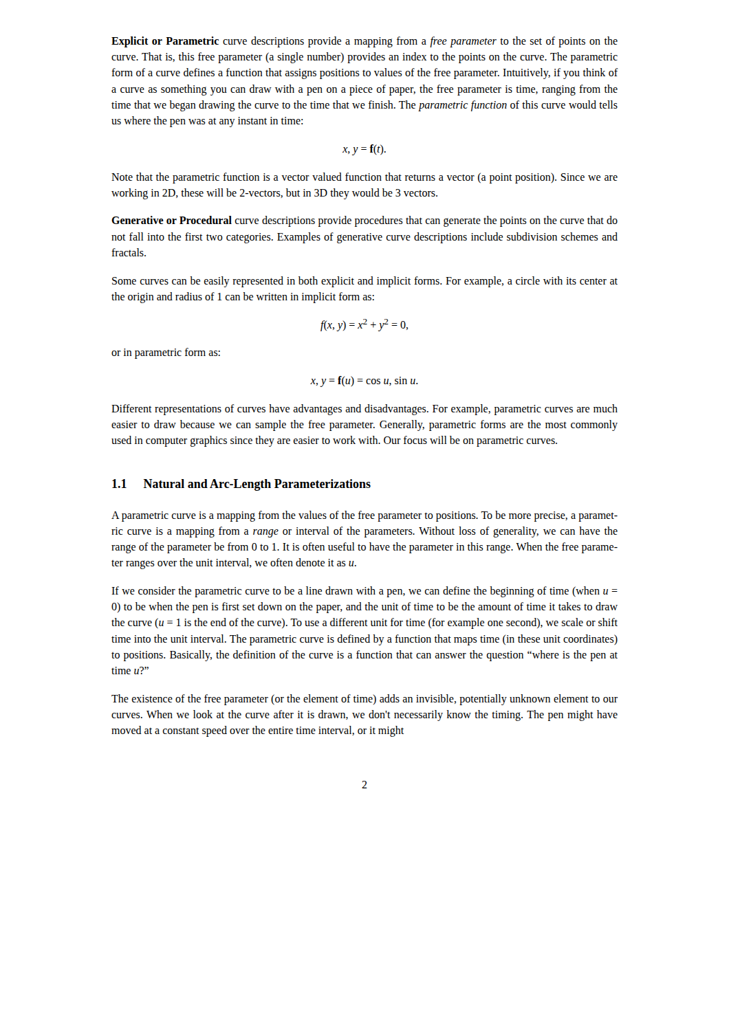Explicit or Parametric curve descriptions provide a mapping from a free parameter to the set of points on the curve. That is, this free parameter (a single number) provides an index to the points on the curve. The parametric form of a curve defines a function that assigns positions to values of the free parameter. Intuitively, if you think of a curve as something you can draw with a pen on a piece of paper, the free parameter is time, ranging from the time that we began drawing the curve to the time that we finish. The parametric function of this curve would tells us where the pen was at any instant in time:
x, y = f(t).
Note that the parametric function is a vector valued function that returns a vector (a point position). Since we are working in 2D, these will be 2-vectors, but in 3D they would be 3 vectors.
Generative or Procedural curve descriptions provide procedures that can generate the points on the curve that do not fall into the first two categories. Examples of generative curve descriptions include subdivision schemes and fractals.
Some curves can be easily represented in both explicit and implicit forms. For example, a circle with its center at the origin and radius of 1 can be written in implicit form as:
f(x, y) = x2 + y2 = 0,
or in parametric form as:
x, y = f(u) = cos u, sin u.
Different representations of curves have advantages and disadvantages. For example, parametric curves are much easier to draw because we can sample the free parameter. Generally, parametric forms are the most commonly used in computer graphics since they are easier to work with. Our focus will be on parametric curves.
1.1 Natural and Arc-Length Parameterizations
A parametric curve is a mapping from the values of the free parameter to positions. To be more precise, a parametric curve is a mapping from a range or interval of the parameters. Without loss of generality, we can have the range of the parameter be from 0 to 1. It is often useful to have the parameter in this range. When the free parameter ranges over the unit interval, we often denote it as u.
If we consider the parametric curve to be a line drawn with a pen, we can define the beginning of time (when u = 0) to be when the pen is first set down on the paper, and the unit of time to be the amount of time it takes to draw the curve (u = 1 is the end of the curve). To use a different unit for time (for example one second), we scale or shift time into the unit interval. The parametric curve is defined by a function that maps time (in these unit coordinates) to positions. Basically, the definition of the curve is a function that can answer the question “where is the pen at time u?”
The existence of the free parameter (or the element of time) adds an invisible, potentially unknown element to our curves. When we look at the curve after it is drawn, we don't necessarily know the timing. The pen might have moved at a constant speed over the entire time interval, or it might
2